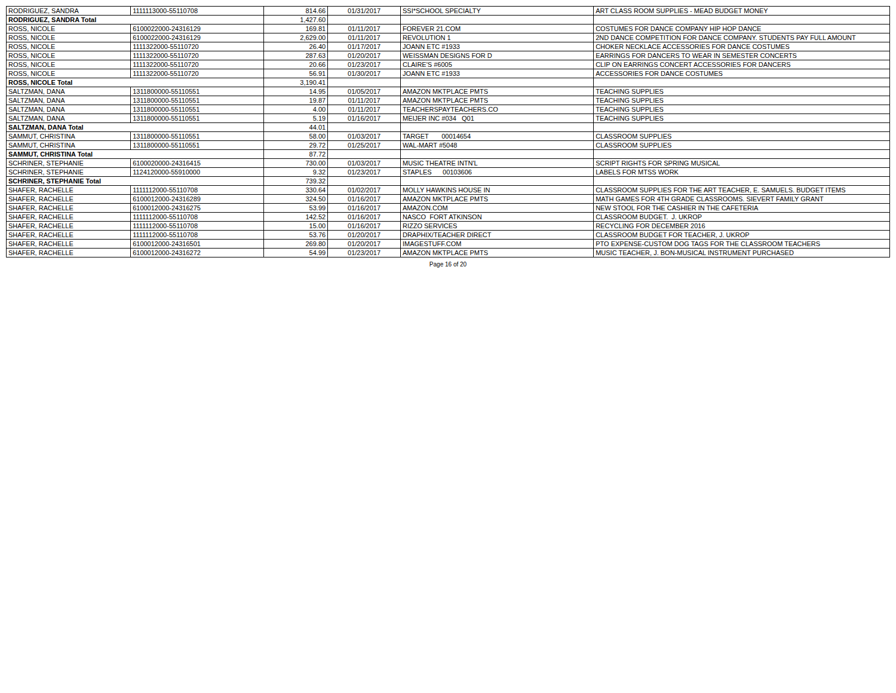| RODRIGUEZ, SANDRA | 1111113000-55110708 | 814.66 | 01/31/2017 | SSI*SCHOOL SPECIALTY | ART CLASS ROOM SUPPLIES - MEAD BUDGET MONEY |
| RODRIGUEZ, SANDRA Total | 1,427.60 | | | |
| ROSS, NICOLE | 6100022000-24316129 | 169.81 | 01/11/2017 | FOREVER 21.COM | COSTUMES FOR DANCE COMPANY HIP HOP DANCE |
| ROSS, NICOLE | 6100022000-24316129 | 2,629.00 | 01/11/2017 | REVOLUTION 1 | 2ND DANCE COMPETITION FOR DANCE COMPANY. STUDENTS PAY FULL AMOUNT |
| ROSS, NICOLE | 1111322000-55110720 | 26.40 | 01/17/2017 | JOANN ETC #1933 | CHOKER NECKLACE ACCESSORIES FOR DANCE COSTUMES |
| ROSS, NICOLE | 1111322000-55110720 | 287.63 | 01/20/2017 | WEISSMAN DESIGNS FOR D | EARRINGS FOR DANCERS TO WEAR IN SEMESTER CONCERTS |
| ROSS, NICOLE | 1111322000-55110720 | 20.66 | 01/23/2017 | CLAIRE'S #6005 | CLIP ON EARRINGS CONCERT ACCESSORIES FOR DANCERS |
| ROSS, NICOLE | 1111322000-55110720 | 56.91 | 01/30/2017 | JOANN ETC #1933 | ACCESSORIES FOR DANCE COSTUMES |
| ROSS, NICOLE Total | 3,190.41 | | | |
| SALTZMAN, DANA | 1311800000-55110551 | 14.95 | 01/05/2017 | AMAZON MKTPLACE PMTS | TEACHING SUPPLIES |
| SALTZMAN, DANA | 1311800000-55110551 | 19.87 | 01/11/2017 | AMAZON MKTPLACE PMTS | TEACHING SUPPLIES |
| SALTZMAN, DANA | 1311800000-55110551 | 4.00 | 01/11/2017 | TEACHERSPAYTEACHERS.CO | TEACHING SUPPLIES |
| SALTZMAN, DANA | 1311800000-55110551 | 5.19 | 01/16/2017 | MEIJER INC #034 Q01 | TEACHING SUPPLIES |
| SALTZMAN, DANA Total | 44.01 | | | |
| SAMMUT, CHRISTINA | 1311800000-55110551 | 58.00 | 01/03/2017 | TARGET 00014654 | CLASSROOM SUPPLIES |
| SAMMUT, CHRISTINA | 1311800000-55110551 | 29.72 | 01/25/2017 | WAL-MART #5048 | CLASSROOM SUPPLIES |
| SAMMUT, CHRISTINA Total | 87.72 | | | |
| SCHRINER, STEPHANIE | 6100020000-24316415 | 730.00 | 01/03/2017 | MUSIC THEATRE INTN'L | SCRIPT RIGHTS FOR SPRING MUSICAL |
| SCHRINER, STEPHANIE | 1124120000-55910000 | 9.32 | 01/23/2017 | STAPLES 00103606 | LABELS FOR MTSS WORK |
| SCHRINER, STEPHANIE Total | 739.32 | | | |
| SHAFER, RACHELLE | 1111112000-55110708 | 330.64 | 01/02/2017 | MOLLY HAWKINS HOUSE IN | CLASSROOM SUPPLIES FOR THE ART TEACHER, E. SAMUELS. BUDGET ITEMS |
| SHAFER, RACHELLE | 6100012000-24316289 | 324.50 | 01/16/2017 | AMAZON MKTPLACE PMTS | MATH GAMES FOR 4TH GRADE CLASSROOMS. SIEVERT FAMILY GRANT |
| SHAFER, RACHELLE | 6100012000-24316275 | 53.99 | 01/16/2017 | AMAZON.COM | NEW STOOL FOR THE CASHIER IN THE CAFETERIA |
| SHAFER, RACHELLE | 1111112000-55110708 | 142.52 | 01/16/2017 | NASCO FORT ATKINSON | CLASSROOM BUDGET. J. UKROP |
| SHAFER, RACHELLE | 1111112000-55110708 | 15.00 | 01/16/2017 | RIZZO SERVICES | RECYCLING FOR DECEMBER 2016 |
| SHAFER, RACHELLE | 1111112000-55110708 | 53.76 | 01/20/2017 | DRAPHIX/TEACHER DIRECT | CLASSROOM BUDGET FOR TEACHER, J. UKROP |
| SHAFER, RACHELLE | 6100012000-24316501 | 269.80 | 01/20/2017 | IMAGESTUFF.COM | PTO EXPENSE-CUSTOM DOG TAGS FOR THE CLASSROOM TEACHERS |
| SHAFER, RACHELLE | 6100012000-24316272 | 54.99 | 01/23/2017 | AMAZON MKTPLACE PMTS | MUSIC TEACHER, J. BON-MUSICAL INSTRUMENT PURCHASED |
Page 16 of 20